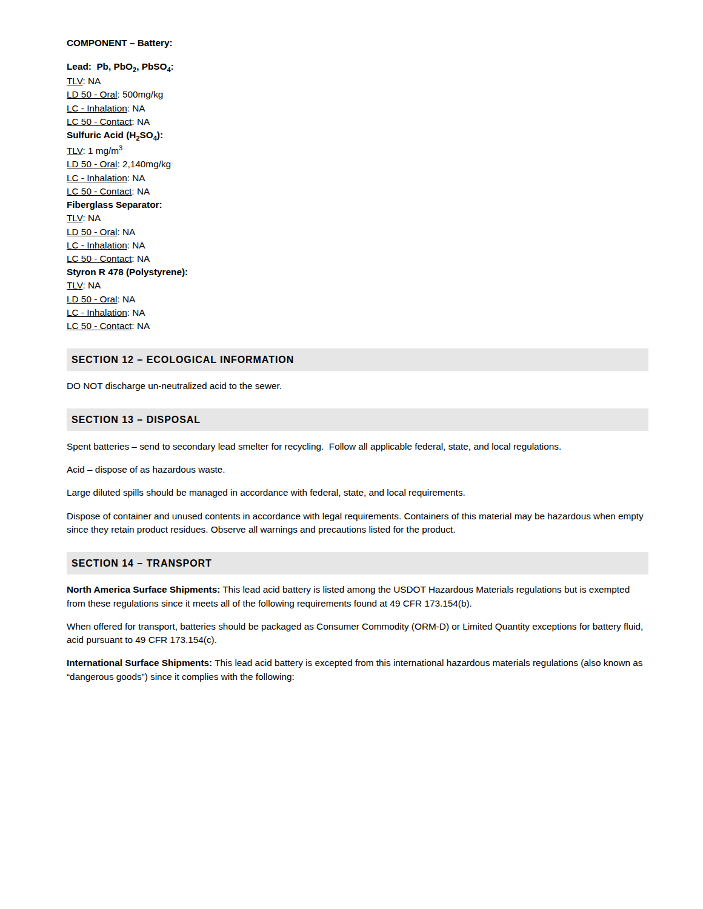COMPONENT – Battery:
Lead: Pb, PbO2, PbSO4:
TLV: NA
LD 50 - Oral: 500mg/kg
LC - Inhalation: NA
LC 50 - Contact: NA
Sulfuric Acid (H2SO4):
TLV: 1 mg/m3
LD 50 - Oral: 2,140mg/kg
LC - Inhalation: NA
LC 50 - Contact: NA
Fiberglass Separator:
TLV: NA
LD 50 - Oral: NA
LC - Inhalation: NA
LC 50 - Contact: NA
Styron R 478 (Polystyrene):
TLV: NA
LD 50 - Oral: NA
LC - Inhalation: NA
LC 50 - Contact: NA
Section 12 – Ecological Information
DO NOT discharge un-neutralized acid to the sewer.
Section 13 – Disposal
Spent batteries – send to secondary lead smelter for recycling. Follow all applicable federal, state, and local regulations.
Acid – dispose of as hazardous waste.
Large diluted spills should be managed in accordance with federal, state, and local requirements.
Dispose of container and unused contents in accordance with legal requirements. Containers of this material may be hazardous when empty since they retain product residues. Observe all warnings and precautions listed for the product.
Section 14 – Transport
North America Surface Shipments: This lead acid battery is listed among the USDOT Hazardous Materials regulations but is exempted from these regulations since it meets all of the following requirements found at 49 CFR 173.154(b).
When offered for transport, batteries should be packaged as Consumer Commodity (ORM-D) or Limited Quantity exceptions for battery fluid, acid pursuant to 49 CFR 173.154(c).
International Surface Shipments: This lead acid battery is excepted from this international hazardous materials regulations (also known as “dangerous goods”) since it complies with the following: